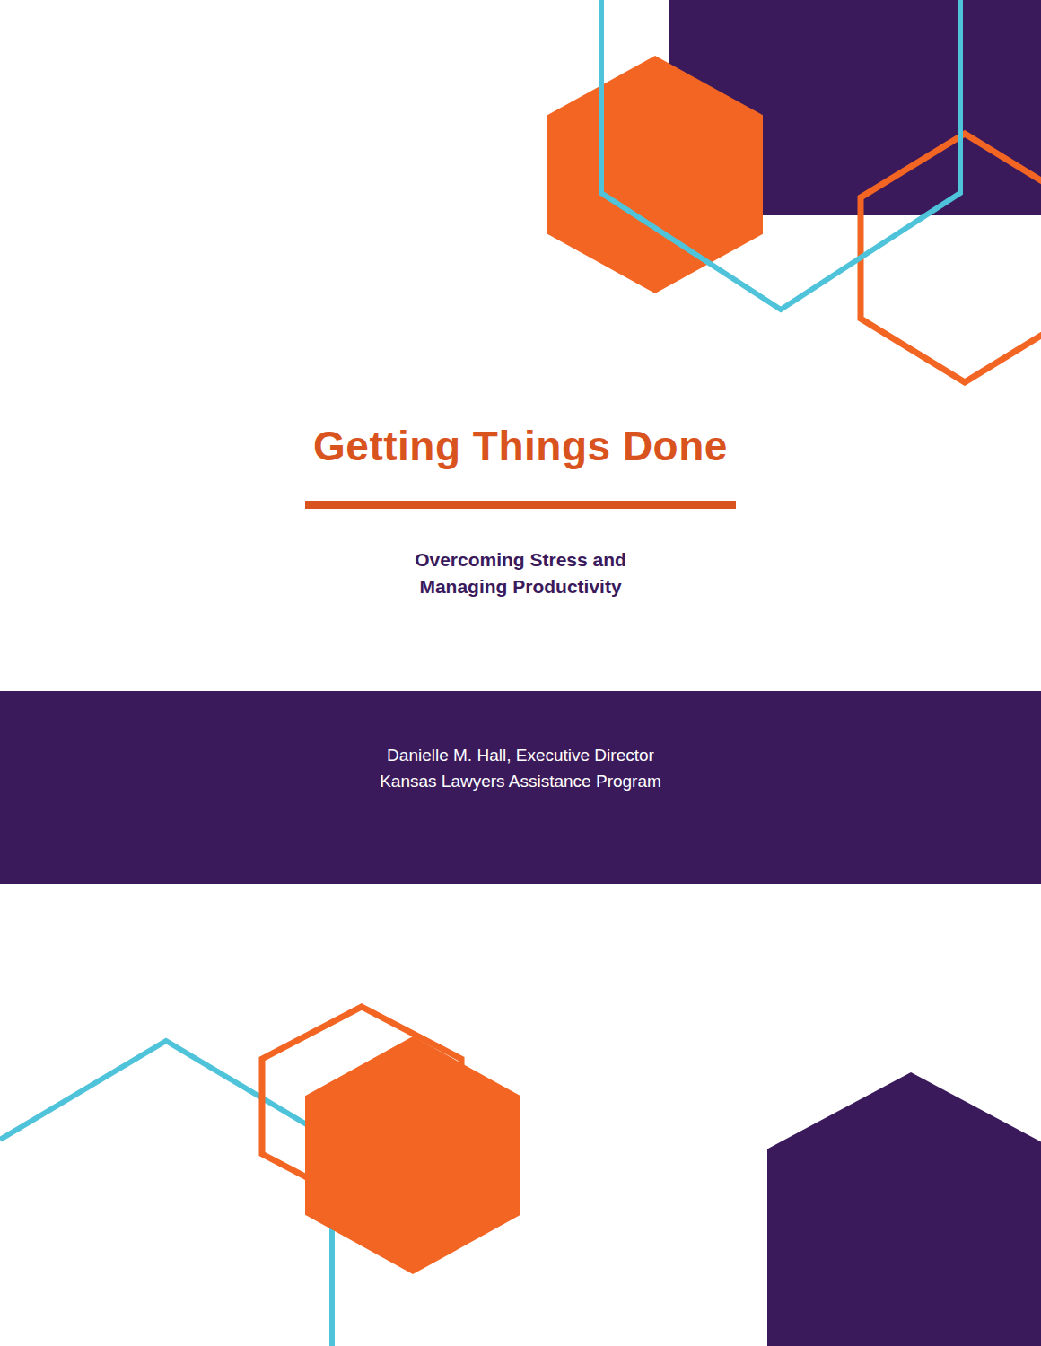Getting Things Done
Overcoming Stress and
Managing Productivity
Danielle M. Hall, Executive Director
Kansas Lawyers Assistance Program